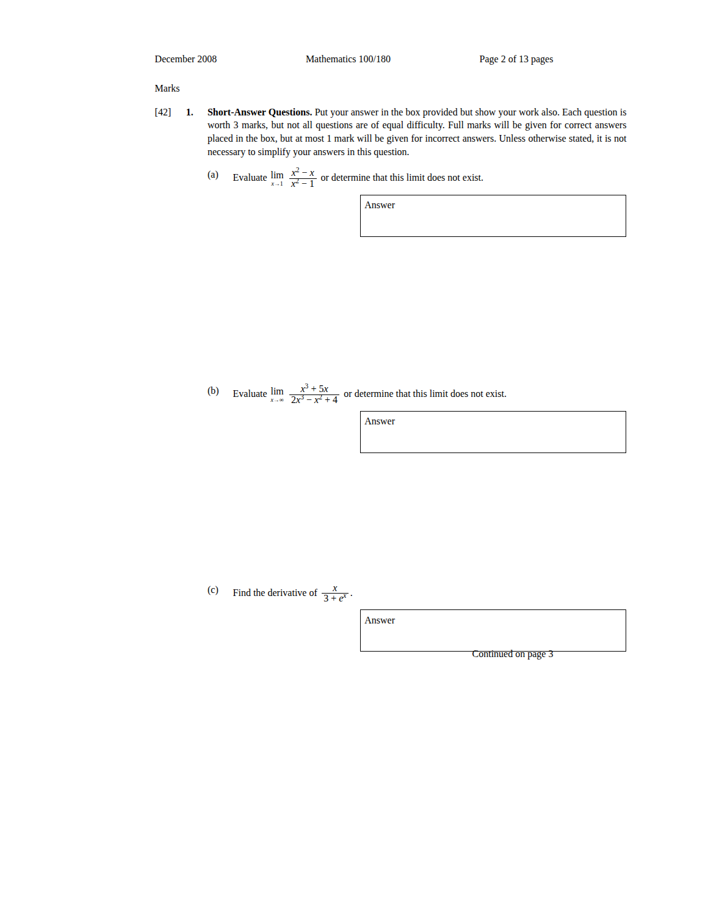December 2008
Mathematics 100/180
Page 2 of 13 pages
Marks
[42]
1.
Short-Answer Questions. Put your answer in the box provided but show your work also. Each question is worth 3 marks, but not all questions are of equal difficulty. Full marks will be given for correct answers placed in the box, but at most 1 mark will be given for incorrect answers. Unless otherwise stated, it is not necessary to simplify your answers in this question.
(a)
Evaluate lim x→1 x2 − x x2 − 1 or determine that this limit does not exist.
Answer
(b)
Evaluate lim x→∞ x3 + 5x 2x3 − x2 + 4 or determine that this limit does not exist.
Answer
(c)
Find the derivative of x 3 + ex.
Answer
Continued on page 3